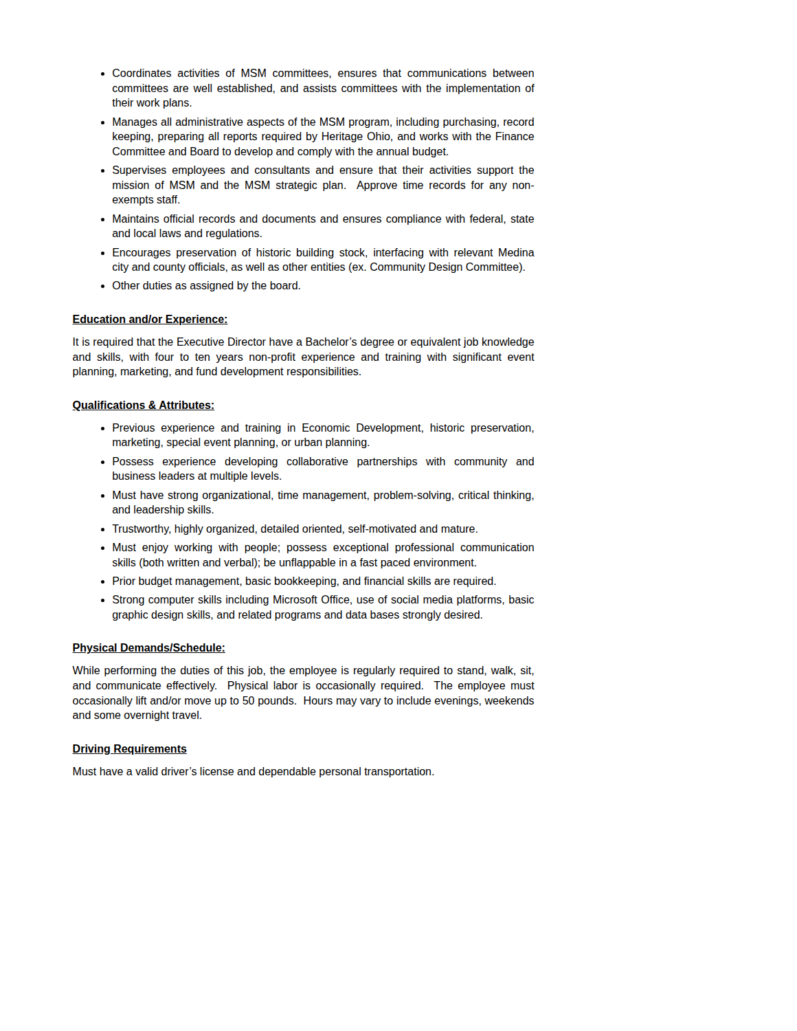Coordinates activities of MSM committees, ensures that communications between committees are well established, and assists committees with the implementation of their work plans.
Manages all administrative aspects of the MSM program, including purchasing, record keeping, preparing all reports required by Heritage Ohio, and works with the Finance Committee and Board to develop and comply with the annual budget.
Supervises employees and consultants and ensure that their activities support the mission of MSM and the MSM strategic plan. Approve time records for any non-exempts staff.
Maintains official records and documents and ensures compliance with federal, state and local laws and regulations.
Encourages preservation of historic building stock, interfacing with relevant Medina city and county officials, as well as other entities (ex. Community Design Committee).
Other duties as assigned by the board.
Education and/or Experience:
It is required that the Executive Director have a Bachelor’s degree or equivalent job knowledge and skills, with four to ten years non-profit experience and training with significant event planning, marketing, and fund development responsibilities.
Qualifications & Attributes:
Previous experience and training in Economic Development, historic preservation, marketing, special event planning, or urban planning.
Possess experience developing collaborative partnerships with community and business leaders at multiple levels.
Must have strong organizational, time management, problem-solving, critical thinking, and leadership skills.
Trustworthy, highly organized, detailed oriented, self-motivated and mature.
Must enjoy working with people; possess exceptional professional communication skills (both written and verbal); be unflappable in a fast paced environment.
Prior budget management, basic bookkeeping, and financial skills are required.
Strong computer skills including Microsoft Office, use of social media platforms, basic graphic design skills, and related programs and data bases strongly desired.
Physical Demands/Schedule:
While performing the duties of this job, the employee is regularly required to stand, walk, sit, and communicate effectively. Physical labor is occasionally required. The employee must occasionally lift and/or move up to 50 pounds. Hours may vary to include evenings, weekends and some overnight travel.
Driving Requirements
Must have a valid driver’s license and dependable personal transportation.